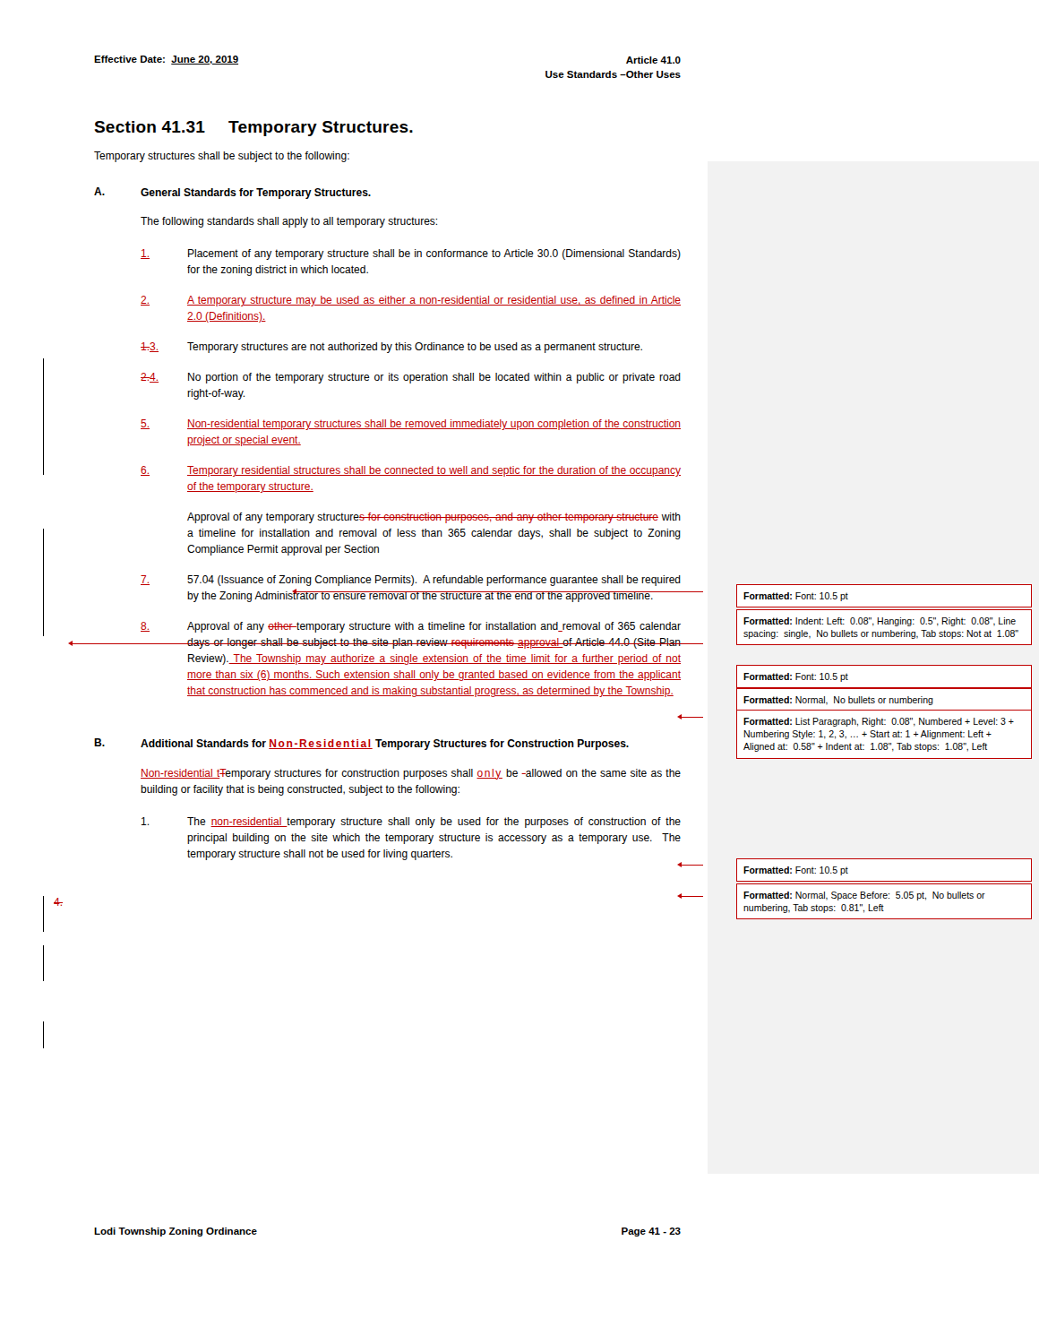Effective Date: June 20, 2019
Article 41.0
Use Standards –Other Uses
Section 41.31 Temporary Structures.
Temporary structures shall be subject to the following:
A.
General Standards for Temporary Structures.
The following standards shall apply to all temporary structures:
1. Placement of any temporary structure shall be in conformance to Article 30.0 (Dimensional Standards) for the zoning district in which located.
2. A temporary structure may be used as either a non-residential or residential use, as defined in Article 2.0 (Definitions).
1. 3. Temporary structures are not authorized by this Ordinance to be used as a permanent structure.
2. 4. No portion of the temporary structure or its operation shall be located within a public or private road right-of-way.
5. Non-residential temporary structures shall be removed immediately upon completion of the construction project or special event.
6. Temporary residential structures shall be connected to well and septic for the duration of the occupancy of the temporary structure.
Approval of any temporary structures for construction purposes, and any other temporary structure with a timeline for installation and removal of less than 365 calendar days, shall be subject to Zoning Compliance Permit approval per Section
7. 57.04 (Issuance of Zoning Compliance Permits). A refundable performance guarantee shall be required by the Zoning Administrator to ensure removal of the structure at the end of the approved timeline.
8. Approval of any other temporary structure with a timeline for installation and removal of 365 calendar days or longer shall be subject to the site plan review requirements approval of Article 44.0 (Site Plan Review). The Township may authorize a single extension of the time limit for a further period of not more than six (6) months. Such extension shall only be granted based on evidence from the applicant that construction has commenced and is making substantial progress, as determined by the Township.
B.
Additional Standards for Non-Residential Temporary Structures for Construction Purposes.
Non-residential t Temporary structures for construction purposes shall only be allowed on the same site as the building or facility that is being constructed, subject to the following:
1. The non-residential temporary structure shall only be used for the purposes of construction of the principal building on the site which the temporary structure is accessory as a temporary use. The temporary structure shall not be used for living quarters.
4.
Formatted: Font: 10.5 pt
Formatted: Indent: Left: 0.08", Hanging: 0.5", Right: 0.08", Line spacing: single, No bullets or numbering, Tab stops: Not at 1.08"
Formatted: Font: 10.5 pt
Formatted: Normal, No bullets or numbering
Formatted: List Paragraph, Right: 0.08", Numbered + Level: 3 + Numbering Style: 1, 2, 3, … + Start at: 1 + Alignment: Left + Aligned at: 0.58" + Indent at: 1.08", Tab stops: 1.08", Left
Formatted: Font: 10.5 pt
Formatted: Normal, Space Before: 5.05 pt, No bullets or numbering, Tab stops: 0.81", Left
Lodi Township Zoning Ordinance
Page 41 - 23